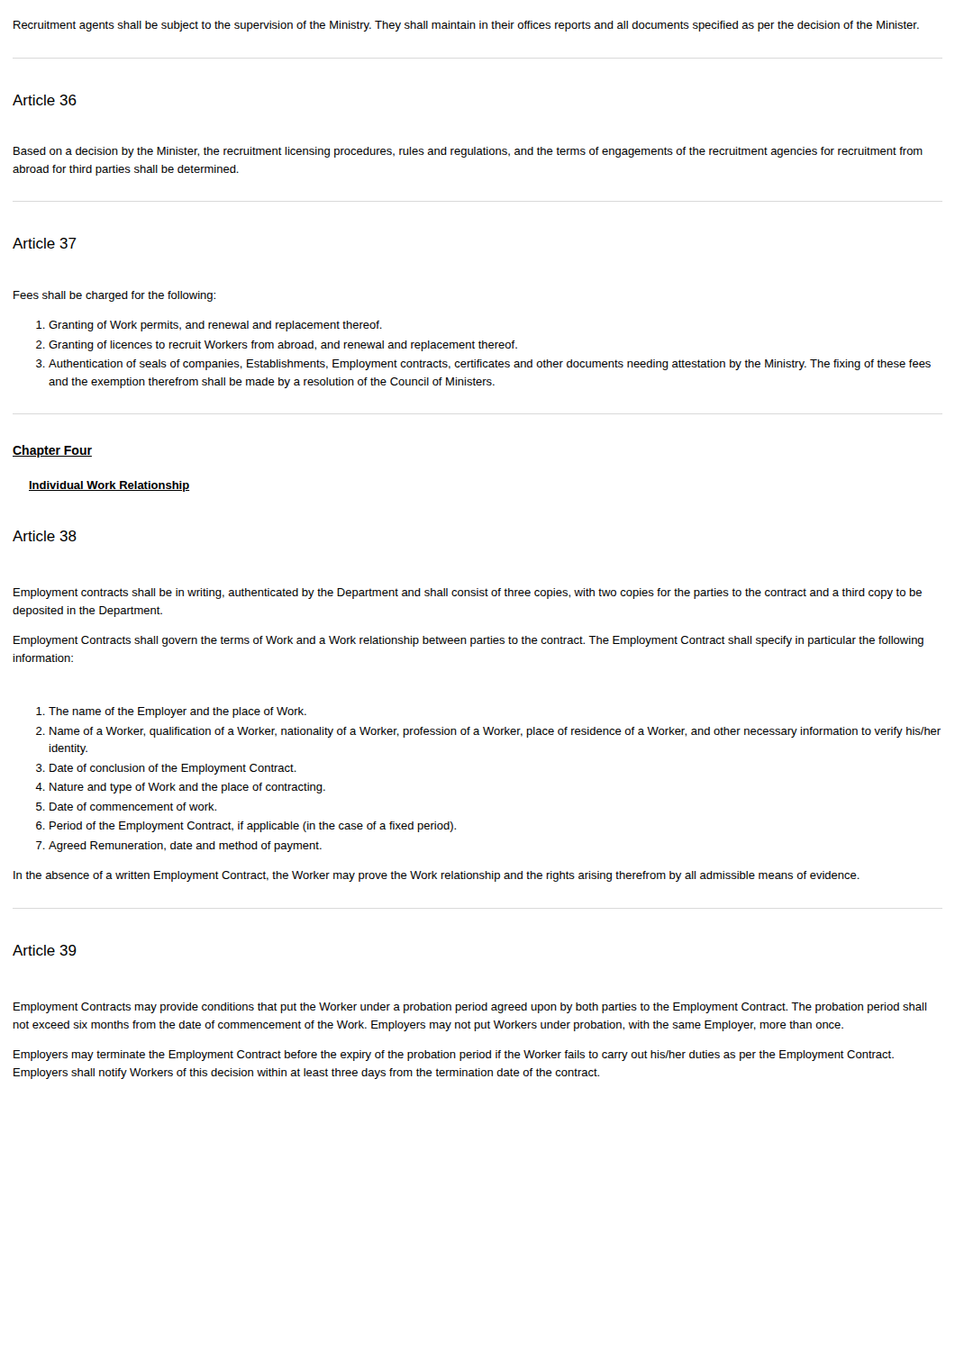Recruitment agents shall be subject to the supervision of the Ministry. They shall maintain in their offices reports and all documents specified as per the decision of the Minister.
Article 36
Based on a decision by the Minister, the recruitment licensing procedures, rules and regulations, and the terms of engagements of the recruitment agencies for recruitment from abroad for third parties shall be determined.
Article 37
Fees shall be charged for the following:
Granting of Work permits, and renewal and replacement thereof.
Granting of licences to recruit Workers from abroad, and renewal and replacement thereof.
Authentication of seals of companies, Establishments, Employment contracts, certificates and other documents needing attestation by the Ministry. The fixing of these fees and the exemption therefrom shall be made by a resolution of the Council of Ministers.
Chapter Four
Individual Work Relationship
Article 38
Employment contracts shall be in writing, authenticated by the Department and shall consist of three copies, with two copies for the parties to the contract and a third copy to be deposited in the Department.
Employment Contracts shall govern the terms of Work and a Work relationship between parties to the contract. The Employment Contract shall specify in particular the following information:
The name of the Employer and the place of Work.
Name of a Worker, qualification of a Worker, nationality of a Worker, profession of a Worker, place of residence of a Worker, and other necessary information to verify his/her identity.
Date of conclusion of the Employment Contract.
Nature and type of Work and the place of contracting.
Date of commencement of work.
Period of the Employment Contract, if applicable (in the case of a fixed period).
Agreed Remuneration, date and method of payment.
In the absence of a written Employment Contract, the Worker may prove the Work relationship and the rights arising therefrom by all admissible means of evidence.
Article 39
Employment Contracts may provide conditions that put the Worker under a probation period agreed upon by both parties to the Employment Contract. The probation period shall not exceed six months from the date of commencement of the Work. Employers may not put Workers under probation, with the same Employer, more than once.
Employers may terminate the Employment Contract before the expiry of the probation period if the Worker fails to carry out his/her duties as per the Employment Contract. Employers shall notify Workers of this decision within at least three days from the termination date of the contract.